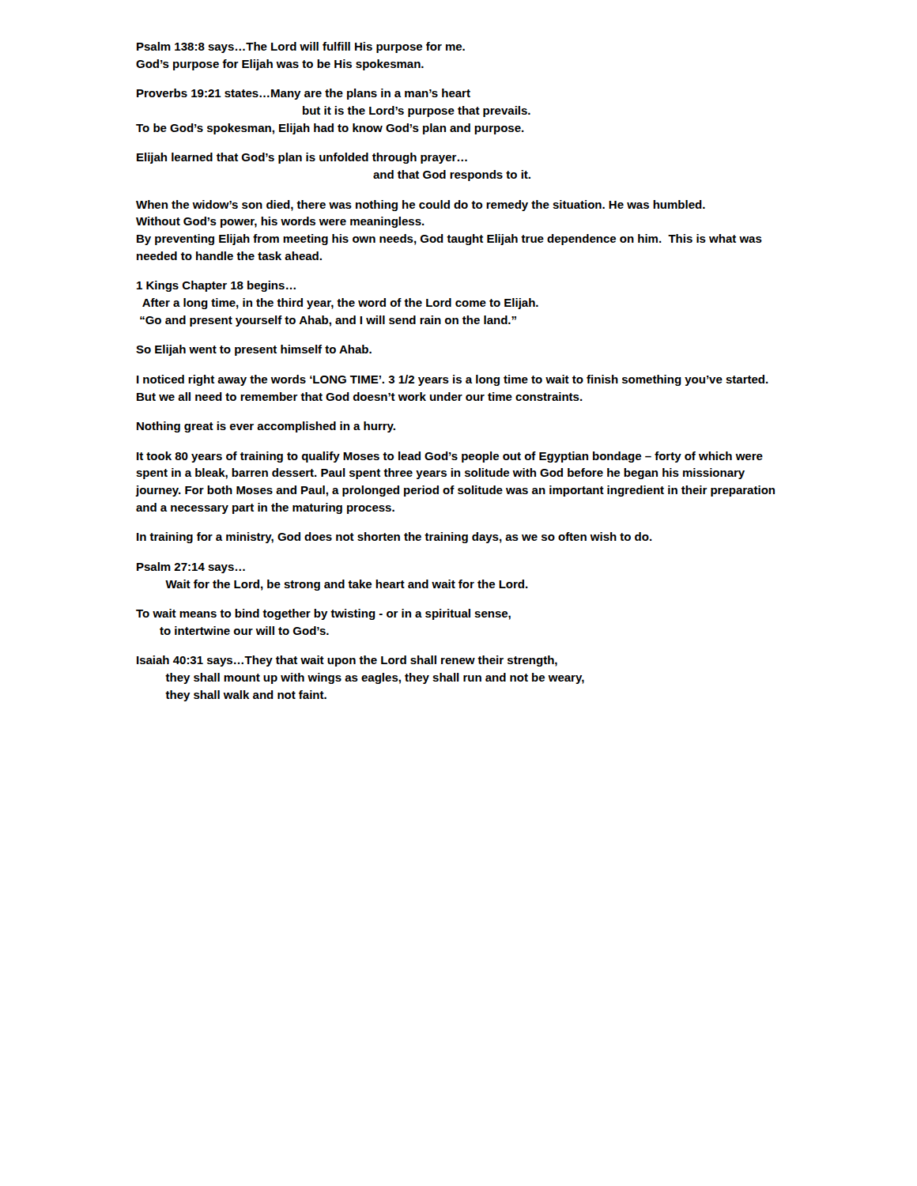Psalm 138:8 says…The Lord will fulfill His purpose for me.
God’s purpose for Elijah was to be His spokesman.
Proverbs 19:21 states…Many are the plans in a man’s heart
but it is the Lord’s purpose that prevails.
To be God’s spokesman, Elijah had to know God’s plan and purpose.
Elijah learned that God’s plan is unfolded through prayer…
and that God responds to it.
When the widow’s son died, there was nothing he could do to remedy the situation. He was humbled.
Without God’s power, his words were meaningless.
By preventing Elijah from meeting his own needs, God taught Elijah true dependence on him. This is what was needed to handle the task ahead.
1 Kings Chapter 18 begins…
After a long time, in the third year, the word of the Lord come to Elijah.
“Go and present yourself to Ahab, and I will send rain on the land.”
So Elijah went to present himself to Ahab.
I noticed right away the words ‘LONG TIME’. 3 1/2 years is a long time to wait to finish something you’ve started. But we all need to remember that God doesn’t work under our time constraints.
Nothing great is ever accomplished in a hurry.
It took 80 years of training to qualify Moses to lead God’s people out of Egyptian bondage – forty of which were spent in a bleak, barren dessert. Paul spent three years in solitude with God before he began his missionary journey. For both Moses and Paul, a prolonged period of solitude was an important ingredient in their preparation and a necessary part in the maturing process.
In training for a ministry, God does not shorten the training days, as we so often wish to do.
Psalm 27:14 says…
Wait for the Lord, be strong and take heart and wait for the Lord.
To wait means to bind together by twisting - or in a spiritual sense,
to intertwine our will to God’s.
Isaiah 40:31 says…They that wait upon the Lord shall renew their strength,
they shall mount up with wings as eagles, they shall run and not be weary,
they shall walk and not faint.